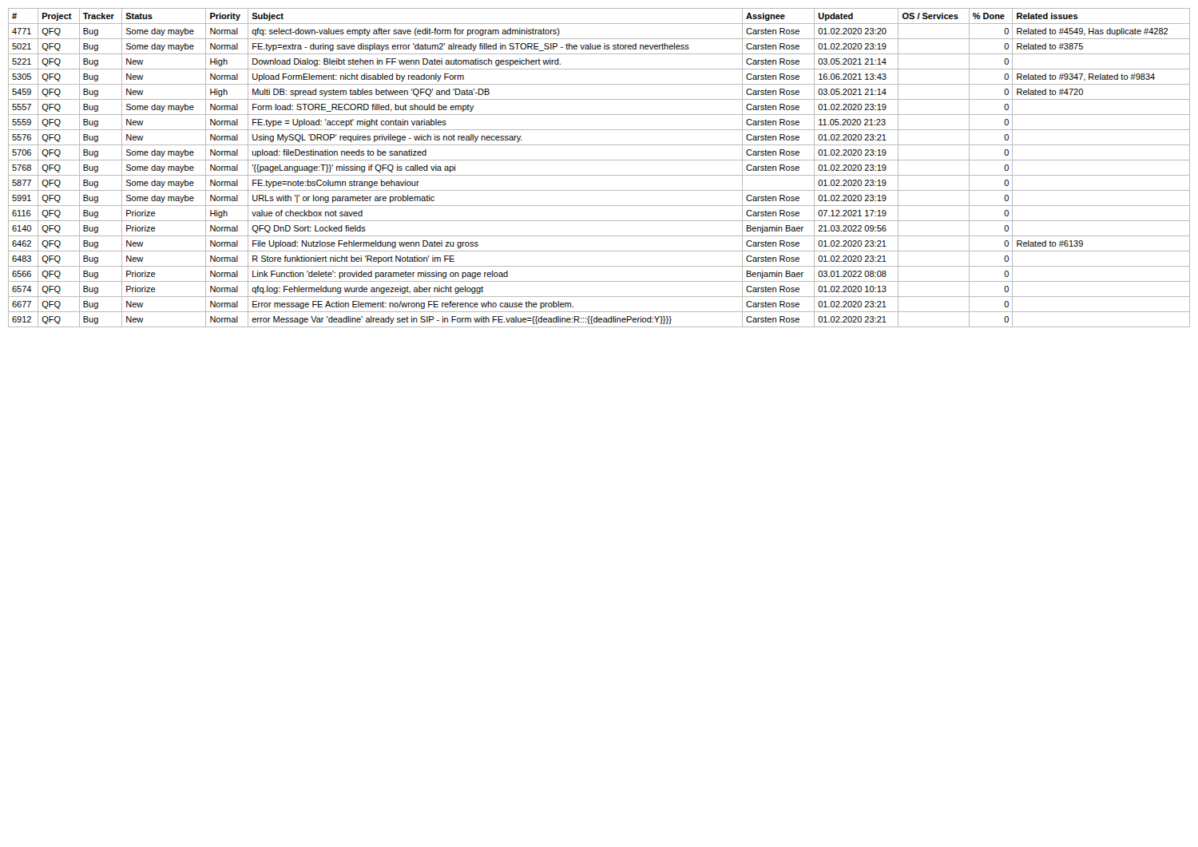| # | Project | Tracker | Status | Priority | Subject | Assignee | Updated | OS / Services | % Done | Related issues |
| --- | --- | --- | --- | --- | --- | --- | --- | --- | --- | --- |
| 4771 | QFQ | Bug | Some day maybe | Normal | qfq: select-down-values empty after save (edit-form for program administrators) | Carsten Rose | 01.02.2020 23:20 | | 0 | Related to #4549, Has duplicate #4282 |
| 5021 | QFQ | Bug | Some day maybe | Normal | FE.typ=extra - during save displays error 'datum2' already filled in STORE_SIP - the value is stored nevertheless | Carsten Rose | 01.02.2020 23:19 | | 0 | Related to #3875 |
| 5221 | QFQ | Bug | New | High | Download Dialog: Bleibt stehen in FF wenn Datei automatisch gespeichert wird. | Carsten Rose | 03.05.2021 21:14 | | 0 | |
| 5305 | QFQ | Bug | New | Normal | Upload FormElement: nicht disabled by readonly Form | Carsten Rose | 16.06.2021 13:43 | | 0 | Related to #9347, Related to #9834 |
| 5459 | QFQ | Bug | New | High | Multi DB: spread system tables between 'QFQ' and 'Data'-DB | Carsten Rose | 03.05.2021 21:14 | | 0 | Related to #4720 |
| 5557 | QFQ | Bug | Some day maybe | Normal | Form load: STORE_RECORD filled, but should be empty | Carsten Rose | 01.02.2020 23:19 | | 0 | |
| 5559 | QFQ | Bug | New | Normal | FE.type = Upload: 'accept' might contain variables | Carsten Rose | 11.05.2020 21:23 | | 0 | |
| 5576 | QFQ | Bug | New | Normal | Using MySQL 'DROP' requires privilege - wich is not really necessary. | Carsten Rose | 01.02.2020 23:21 | | 0 | |
| 5706 | QFQ | Bug | Some day maybe | Normal | upload: fileDestination needs to be sanatized | Carsten Rose | 01.02.2020 23:19 | | 0 | |
| 5768 | QFQ | Bug | Some day maybe | Normal | '{{pageLanguage:T}}' missing if QFQ is called via api | Carsten Rose | 01.02.2020 23:19 | | 0 | |
| 5877 | QFQ | Bug | Some day maybe | Normal | FE.type=note:bsColumn strange behaviour | | 01.02.2020 23:19 | | 0 | |
| 5991 | QFQ | Bug | Some day maybe | Normal | URLs with '/' or long parameter are problematic | Carsten Rose | 01.02.2020 23:19 | | 0 | |
| 6116 | QFQ | Bug | Priorize | High | value of checkbox not saved | Carsten Rose | 07.12.2021 17:19 | | 0 | |
| 6140 | QFQ | Bug | Priorize | Normal | QFQ DnD Sort: Locked fields | Benjamin Baer | 21.03.2022 09:56 | | 0 | |
| 6462 | QFQ | Bug | New | Normal | File Upload: Nutzlose Fehlermeldung wenn Datei zu gross | Carsten Rose | 01.02.2020 23:21 | | 0 | Related to #6139 |
| 6483 | QFQ | Bug | New | Normal | R Store funktioniert nicht bei 'Report Notation' im FE | Carsten Rose | 01.02.2020 23:21 | | 0 | |
| 6566 | QFQ | Bug | Priorize | Normal | Link Function 'delete': provided parameter missing on page reload | Benjamin Baer | 03.01.2022 08:08 | | 0 | |
| 6574 | QFQ | Bug | Priorize | Normal | qfq.log: Fehlermeldung wurde angezeigt, aber nicht geloggt | Carsten Rose | 01.02.2020 10:13 | | 0 | |
| 6677 | QFQ | Bug | New | Normal | Error message FE Action Element: no/wrong FE reference who cause the problem. | Carsten Rose | 01.02.2020 23:21 | | 0 | |
| 6912 | QFQ | Bug | New | Normal | error Message Var 'deadline' already set in SIP - in Form with FE.value={{deadline:R:::{{deadlinePeriod:Y}}}} | Carsten Rose | 01.02.2020 23:21 | | 0 | |